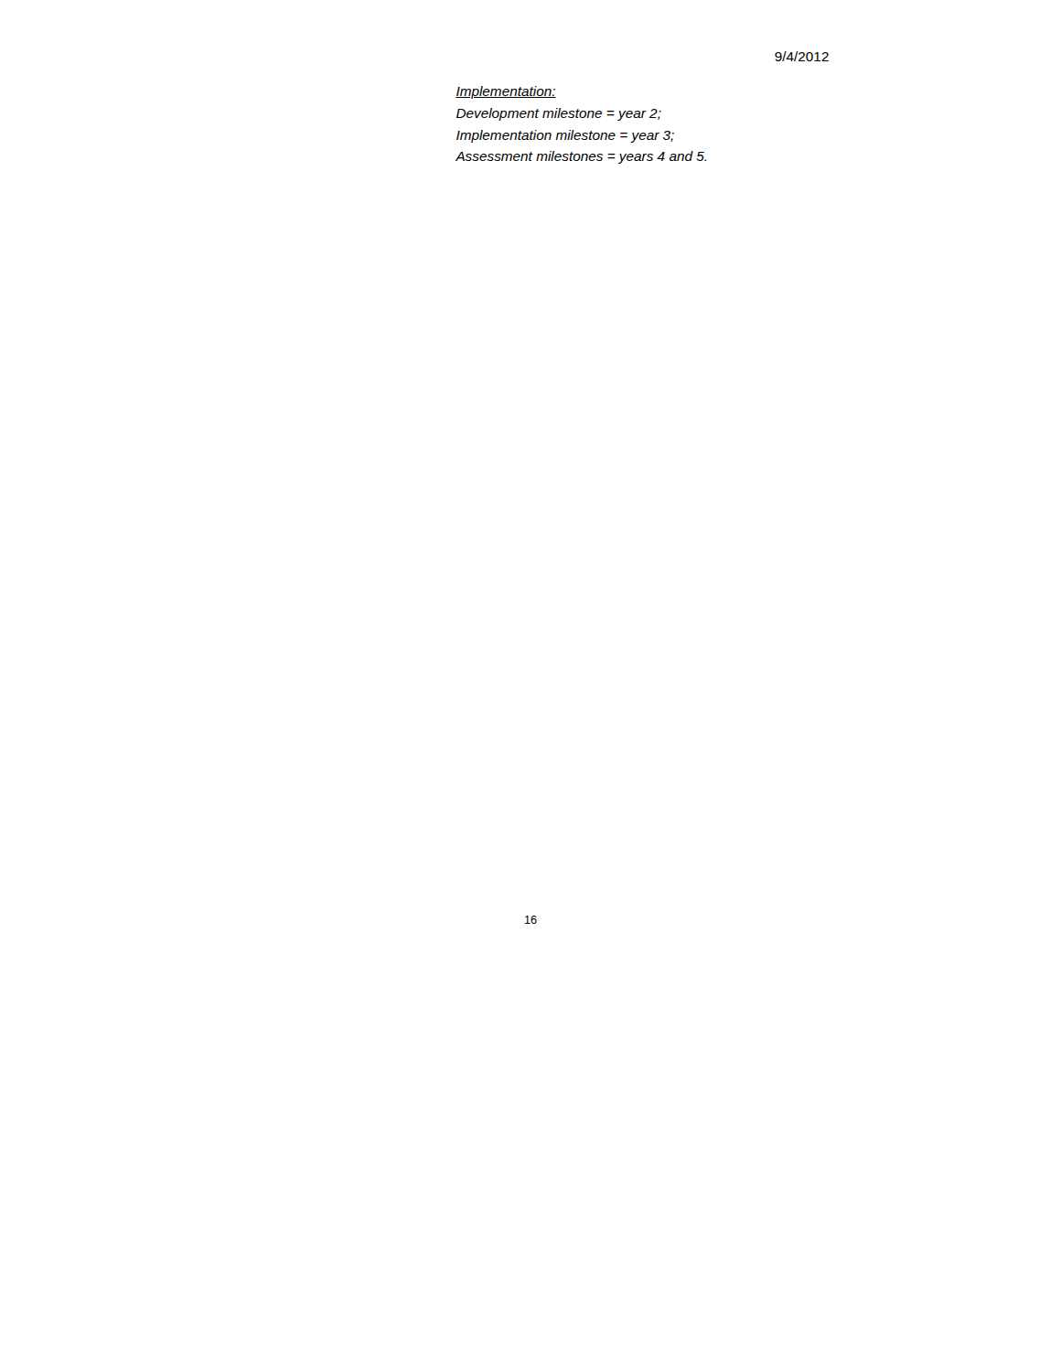9/4/2012
Implementation:
Development milestone = year 2;
Implementation milestone = year 3;
Assessment milestones = years 4 and 5.
16